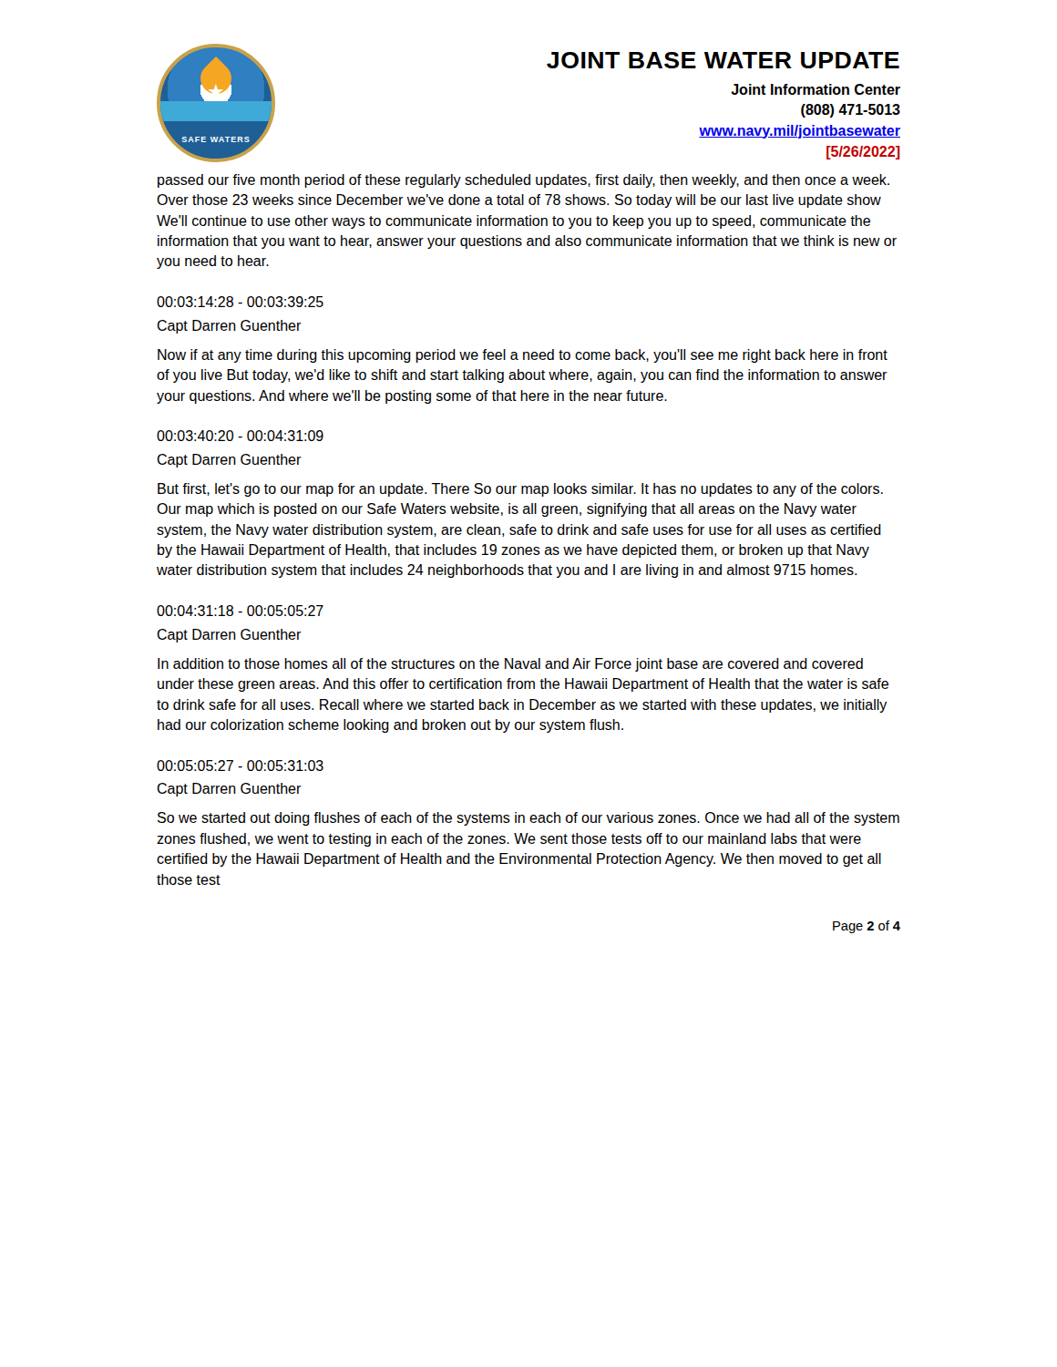★
SAFE WATERS
JOINT BASE WATER UPDATE
Joint Information Center
(808) 471-5013
www.navy.mil/jointbasewater
[5/26/2022]
passed our five month period of these regularly scheduled updates, first daily, then weekly, and then once a week. Over those 23 weeks since December we've done a total of 78 shows. So today will be our last live update show We'll continue to use other ways to communicate information to you to keep you up to speed, communicate the information that you want to hear, answer your questions and also communicate information that we think is new or you need to hear.
00:03:14:28 - 00:03:39:25
Capt Darren Guenther
Now if at any time during this upcoming period we feel a need to come back, you'll see me right back here in front of you live But today, we'd like to shift and start talking about where, again, you can find the information to answer your questions. And where we'll be posting some of that here in the near future.
00:03:40:20 - 00:04:31:09
Capt Darren Guenther
But first, let's go to our map for an update. There So our map looks similar. It has no updates to any of the colors. Our map which is posted on our Safe Waters website, is all green, signifying that all areas on the Navy water system, the Navy water distribution system, are clean, safe to drink and safe uses for use for all uses as certified by the Hawaii Department of Health, that includes 19 zones as we have depicted them, or broken up that Navy water distribution system that includes 24 neighborhoods that you and I are living in and almost 9715 homes.
00:04:31:18 - 00:05:05:27
Capt Darren Guenther
In addition to those homes all of the structures on the Naval and Air Force joint base are covered and covered under these green areas. And this offer to certification from the Hawaii Department of Health that the water is safe to drink safe for all uses. Recall where we started back in December as we started with these updates, we initially had our colorization scheme looking and broken out by our system flush.
00:05:05:27 - 00:05:31:03
Capt Darren Guenther
So we started out doing flushes of each of the systems in each of our various zones. Once we had all of the system zones flushed, we went to testing in each of the zones. We sent those tests off to our mainland labs that were certified by the Hawaii Department of Health and the Environmental Protection Agency. We then moved to get all those test
Page 2 of 4